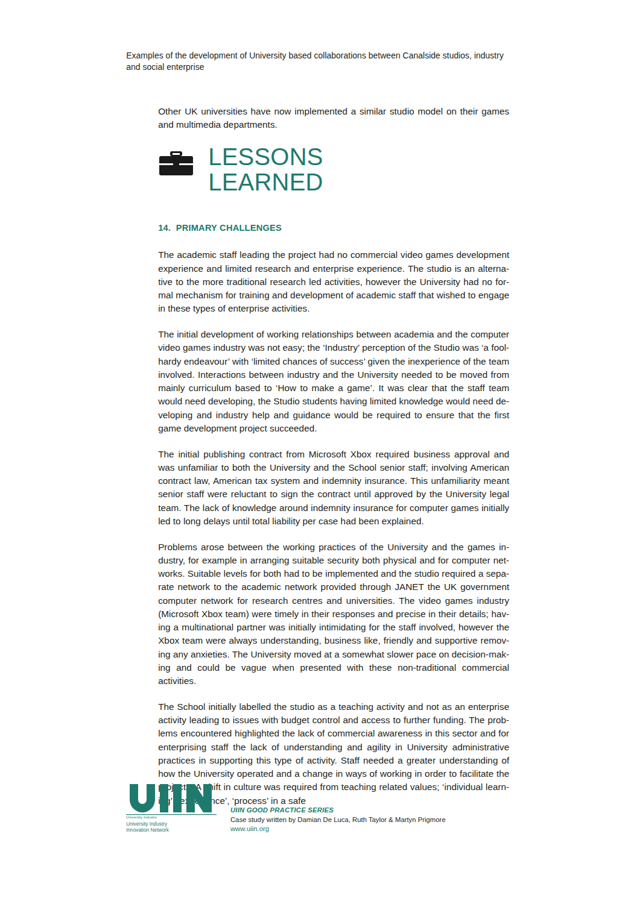Examples of the development of University based collaborations between Canalside studios, industry and social enterprise
Other UK universities have now implemented a similar studio model on their games and multimedia departments.
LESSONS
LEARNED
14. PRIMARY CHALLENGES
The academic staff leading the project had no commercial video games development experience and limited research and enterprise experience. The studio is an alternative to the more traditional research led activities, however the University had no formal mechanism for training and development of academic staff that wished to engage in these types of enterprise activities.
The initial development of working relationships between academia and the computer video games industry was not easy; the ‘Industry’ perception of the Studio was ‘a foolhardy endeavour’ with ‘limited chances of success’ given the inexperience of the team involved. Interactions between industry and the University needed to be moved from mainly curriculum based to ‘How to make a game’. It was clear that the staff team would need developing, the Studio students having limited knowledge would need developing and industry help and guidance would be required to ensure that the first game development project succeeded.
The initial publishing contract from Microsoft Xbox required business approval and was unfamiliar to both the University and the School senior staff; involving American contract law, American tax system and indemnity insurance. This unfamiliarity meant senior staff were reluctant to sign the contract until approved by the University legal team. The lack of knowledge around indemnity insurance for computer games initially led to long delays until total liability per case had been explained.
Problems arose between the working practices of the University and the games industry, for example in arranging suitable security both physical and for computer networks. Suitable levels for both had to be implemented and the studio required a separate network to the academic network provided through JANET the UK government computer network for research centres and universities. The video games industry (Microsoft Xbox team) were timely in their responses and precise in their details; having a multinational partner was initially intimidating for the staff involved, however the Xbox team were always understanding, business like, friendly and supportive removing any anxieties. The University moved at a somewhat slower pace on decision-making and could be vague when presented with these non-traditional commercial activities.
The School initially labelled the studio as a teaching activity and not as an enterprise activity leading to issues with budget control and access to further funding. The problems encountered highlighted the lack of commercial awareness in this sector and for enterprising staff the lack of understanding and agility in University administrative practices in supporting this type of activity. Staff needed a greater understanding of how the University operated and a change in ways of working in order to facilitate the projects. A shift in culture was required from teaching related values; ‘individual learning’, ‘experience’, ‘process’ in a safe
University Industry
University Industry
Innovation Network
UIIN GOOD PRACTICE SERIES
Case study written by Damian De Luca, Ruth Taylor & Martyn Prigmore
www.uiin.org